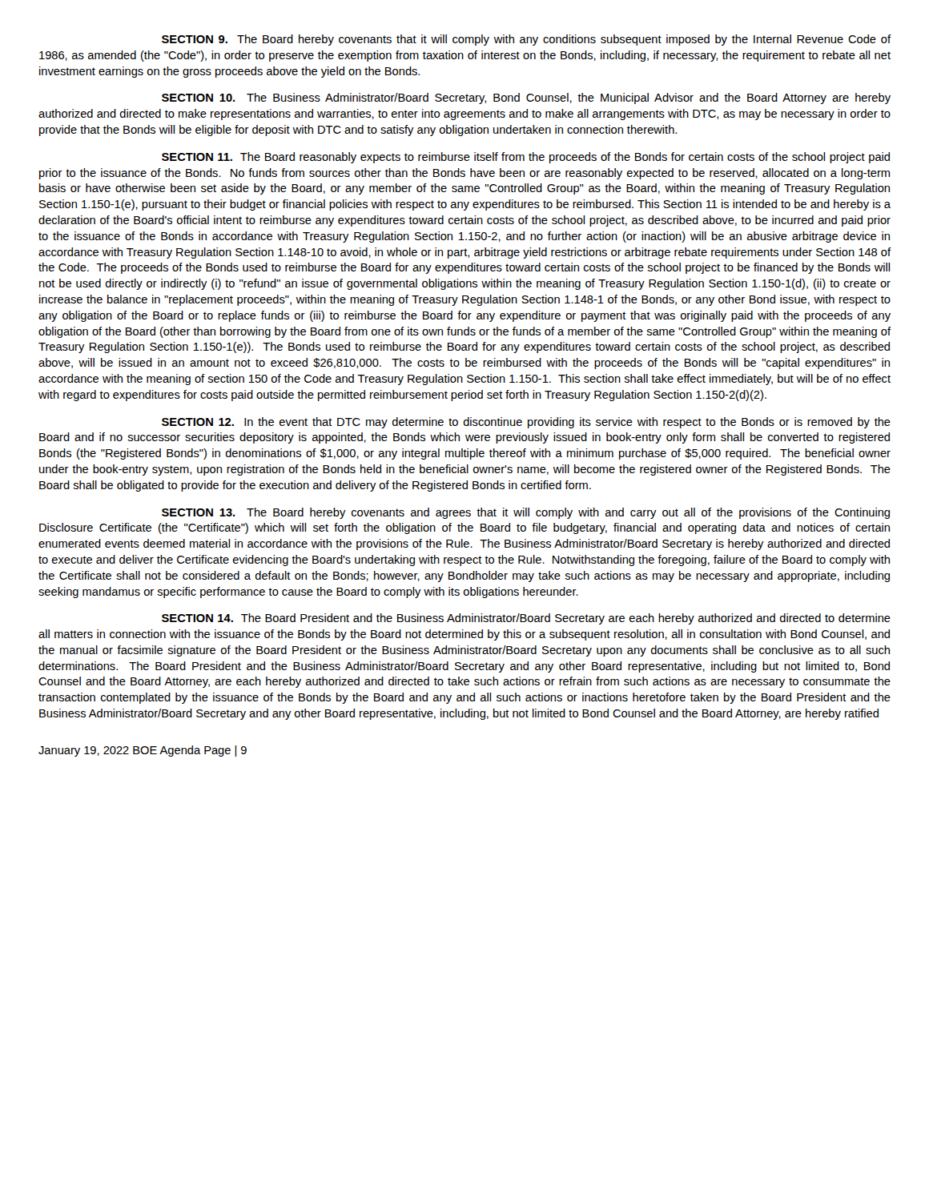SECTION 9. The Board hereby covenants that it will comply with any conditions subsequent imposed by the Internal Revenue Code of 1986, as amended (the "Code"), in order to preserve the exemption from taxation of interest on the Bonds, including, if necessary, the requirement to rebate all net investment earnings on the gross proceeds above the yield on the Bonds.
SECTION 10. The Business Administrator/Board Secretary, Bond Counsel, the Municipal Advisor and the Board Attorney are hereby authorized and directed to make representations and warranties, to enter into agreements and to make all arrangements with DTC, as may be necessary in order to provide that the Bonds will be eligible for deposit with DTC and to satisfy any obligation undertaken in connection therewith.
SECTION 11. The Board reasonably expects to reimburse itself from the proceeds of the Bonds for certain costs of the school project paid prior to the issuance of the Bonds. No funds from sources other than the Bonds have been or are reasonably expected to be reserved, allocated on a long-term basis or have otherwise been set aside by the Board, or any member of the same "Controlled Group" as the Board, within the meaning of Treasury Regulation Section 1.150-1(e), pursuant to their budget or financial policies with respect to any expenditures to be reimbursed. This Section 11 is intended to be and hereby is a declaration of the Board's official intent to reimburse any expenditures toward certain costs of the school project, as described above, to be incurred and paid prior to the issuance of the Bonds in accordance with Treasury Regulation Section 1.150-2, and no further action (or inaction) will be an abusive arbitrage device in accordance with Treasury Regulation Section 1.148-10 to avoid, in whole or in part, arbitrage yield restrictions or arbitrage rebate requirements under Section 148 of the Code. The proceeds of the Bonds used to reimburse the Board for any expenditures toward certain costs of the school project to be financed by the Bonds will not be used directly or indirectly (i) to "refund" an issue of governmental obligations within the meaning of Treasury Regulation Section 1.150-1(d), (ii) to create or increase the balance in "replacement proceeds", within the meaning of Treasury Regulation Section 1.148-1 of the Bonds, or any other Bond issue, with respect to any obligation of the Board or to replace funds or (iii) to reimburse the Board for any expenditure or payment that was originally paid with the proceeds of any obligation of the Board (other than borrowing by the Board from one of its own funds or the funds of a member of the same "Controlled Group" within the meaning of Treasury Regulation Section 1.150-1(e)). The Bonds used to reimburse the Board for any expenditures toward certain costs of the school project, as described above, will be issued in an amount not to exceed $26,810,000. The costs to be reimbursed with the proceeds of the Bonds will be "capital expenditures" in accordance with the meaning of section 150 of the Code and Treasury Regulation Section 1.150-1. This section shall take effect immediately, but will be of no effect with regard to expenditures for costs paid outside the permitted reimbursement period set forth in Treasury Regulation Section 1.150-2(d)(2).
SECTION 12. In the event that DTC may determine to discontinue providing its service with respect to the Bonds or is removed by the Board and if no successor securities depository is appointed, the Bonds which were previously issued in book-entry only form shall be converted to registered Bonds (the "Registered Bonds") in denominations of $1,000, or any integral multiple thereof with a minimum purchase of $5,000 required. The beneficial owner under the book-entry system, upon registration of the Bonds held in the beneficial owner's name, will become the registered owner of the Registered Bonds. The Board shall be obligated to provide for the execution and delivery of the Registered Bonds in certified form.
SECTION 13. The Board hereby covenants and agrees that it will comply with and carry out all of the provisions of the Continuing Disclosure Certificate (the "Certificate") which will set forth the obligation of the Board to file budgetary, financial and operating data and notices of certain enumerated events deemed material in accordance with the provisions of the Rule. The Business Administrator/Board Secretary is hereby authorized and directed to execute and deliver the Certificate evidencing the Board's undertaking with respect to the Rule. Notwithstanding the foregoing, failure of the Board to comply with the Certificate shall not be considered a default on the Bonds; however, any Bondholder may take such actions as may be necessary and appropriate, including seeking mandamus or specific performance to cause the Board to comply with its obligations hereunder.
SECTION 14. The Board President and the Business Administrator/Board Secretary are each hereby authorized and directed to determine all matters in connection with the issuance of the Bonds by the Board not determined by this or a subsequent resolution, all in consultation with Bond Counsel, and the manual or facsimile signature of the Board President or the Business Administrator/Board Secretary upon any documents shall be conclusive as to all such determinations. The Board President and the Business Administrator/Board Secretary and any other Board representative, including but not limited to, Bond Counsel and the Board Attorney, are each hereby authorized and directed to take such actions or refrain from such actions as are necessary to consummate the transaction contemplated by the issuance of the Bonds by the Board and any and all such actions or inactions heretofore taken by the Board President and the Business Administrator/Board Secretary and any other Board representative, including, but not limited to Bond Counsel and the Board Attorney, are hereby ratified
January 19, 2022 BOE Agenda Page | 9